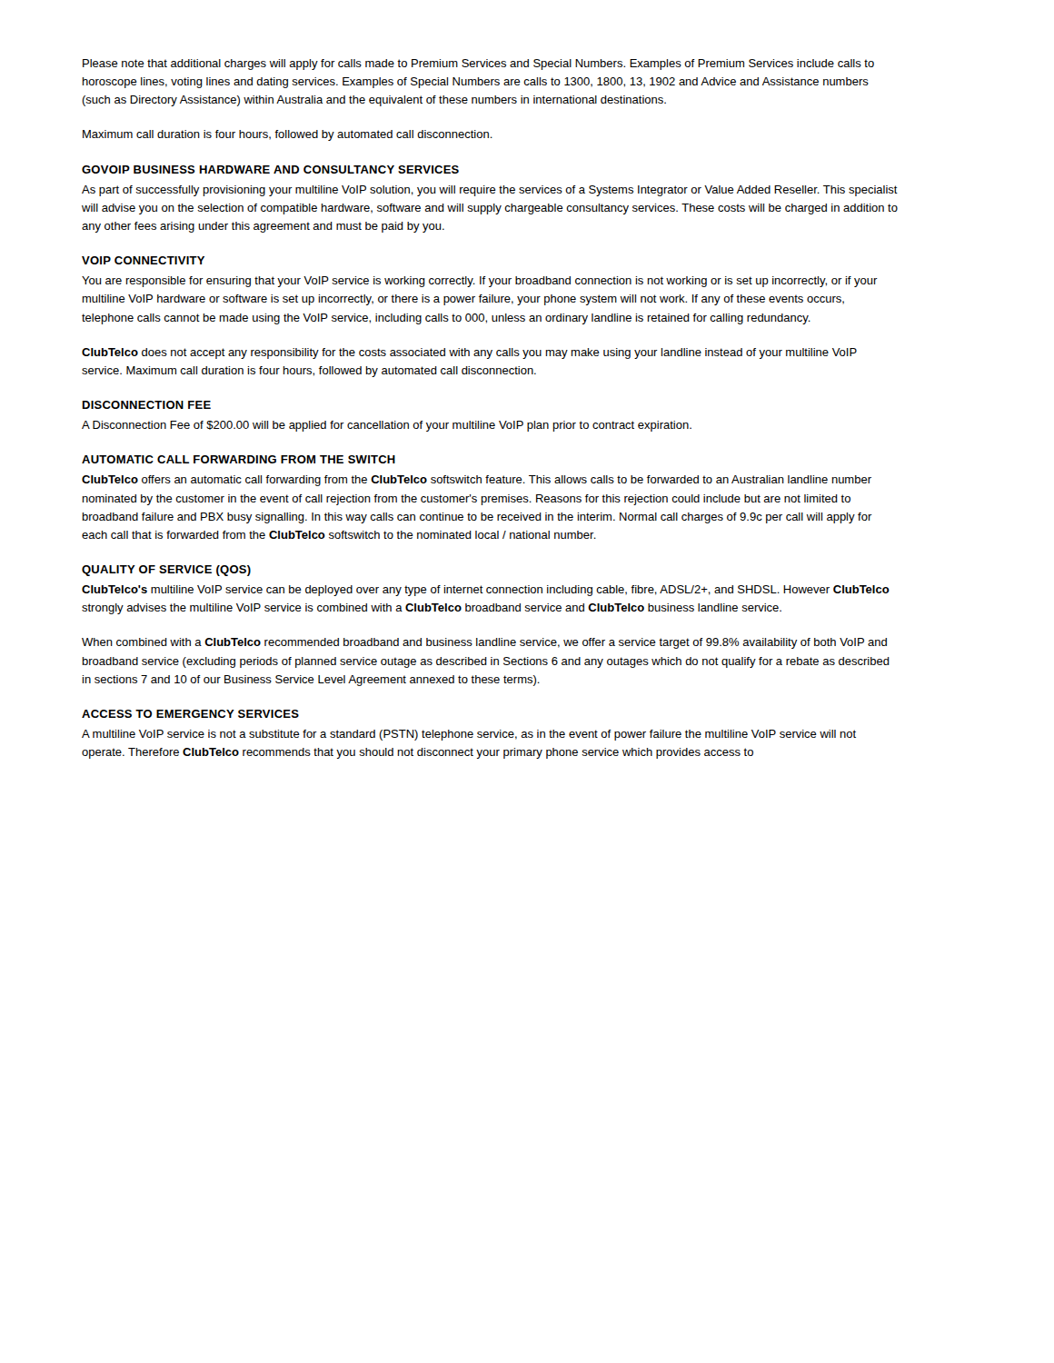Please note that additional charges will apply for calls made to Premium Services and Special Numbers. Examples of Premium Services include calls to horoscope lines, voting lines and dating services. Examples of Special Numbers are calls to 1300, 1800, 13, 1902 and Advice and Assistance numbers (such as Directory Assistance) within Australia and the equivalent of these numbers in international destinations.
Maximum call duration is four hours, followed by automated call disconnection.
goVoIP BUSINESS HARDWARE AND CONSULTANCY SERVICES
As part of successfully provisioning your multiline VoIP solution, you will require the services of a Systems Integrator or Value Added Reseller. This specialist will advise you on the selection of compatible hardware, software and will supply chargeable consultancy services. These costs will be charged in addition to any other fees arising under this agreement and must be paid by you.
VoIP CONNECTIVITY
You are responsible for ensuring that your VoIP service is working correctly. If your broadband connection is not working or is set up incorrectly, or if your multiline VoIP hardware or software is set up incorrectly, or there is a power failure, your phone system will not work. If any of these events occurs, telephone calls cannot be made using the VoIP service, including calls to 000, unless an ordinary landline is retained for calling redundancy.
ClubTelco does not accept any responsibility for the costs associated with any calls you may make using your landline instead of your multiline VoIP service. Maximum call duration is four hours, followed by automated call disconnection.
DISCONNECTION FEE
A Disconnection Fee of $200.00 will be applied for cancellation of your multiline VoIP plan prior to contract expiration.
AUTOMATIC CALL FORWARDING FROM THE SWITCH
ClubTelco offers an automatic call forwarding from the ClubTelco softswitch feature. This allows calls to be forwarded to an Australian landline number nominated by the customer in the event of call rejection from the customer's premises. Reasons for this rejection could include but are not limited to broadband failure and PBX busy signalling. In this way calls can continue to be received in the interim. Normal call charges of 9.9c per call will apply for each call that is forwarded from the ClubTelco softswitch to the nominated local / national number.
QUALITY OF SERVICE (QoS)
ClubTelco's multiline VoIP service can be deployed over any type of internet connection including cable, fibre, ADSL/2+, and SHDSL. However ClubTelco strongly advises the multiline VoIP service is combined with a ClubTelco broadband service and ClubTelco business landline service.
When combined with a ClubTelco recommended broadband and business landline service, we offer a service target of 99.8% availability of both VoIP and broadband service (excluding periods of planned service outage as described in Sections 6 and any outages which do not qualify for a rebate as described in sections 7 and 10 of our Business Service Level Agreement annexed to these terms).
ACCESS TO EMERGENCY SERVICES
A multiline VoIP service is not a substitute for a standard (PSTN) telephone service, as in the event of power failure the multiline VoIP service will not operate. Therefore ClubTelco recommends that you should not disconnect your primary phone service which provides access to